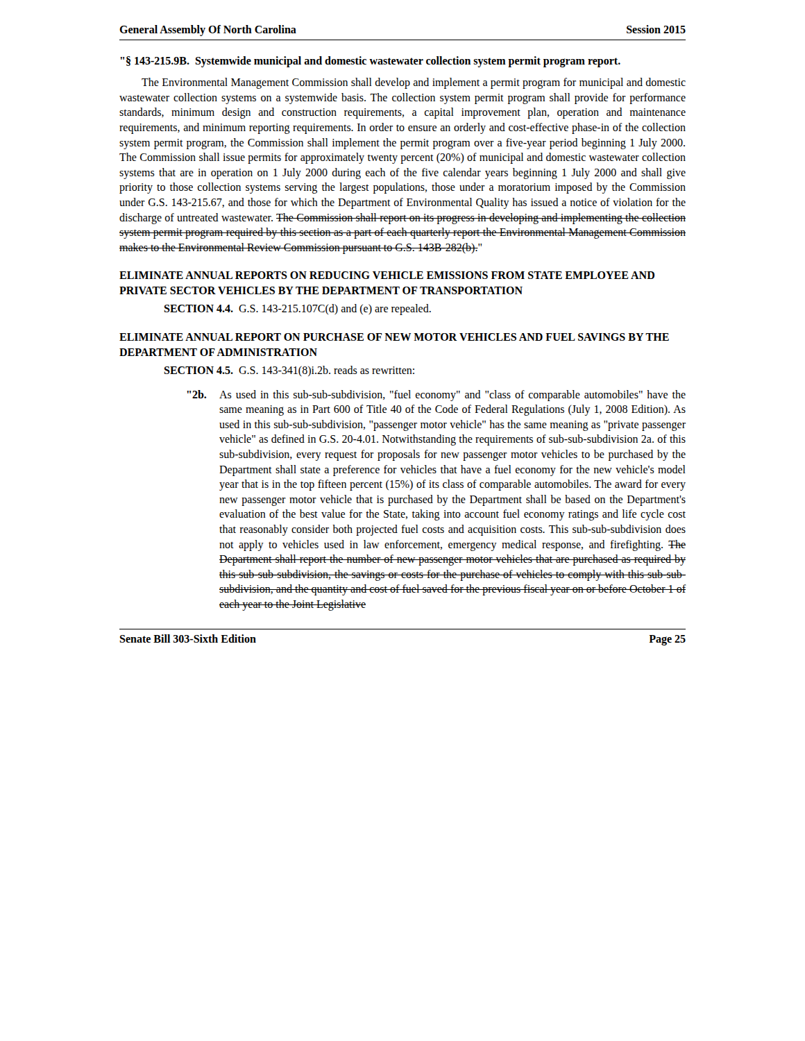General Assembly Of North Carolina Session 2015
"§ 143-215.9B. Systemwide municipal and domestic wastewater collection system permit program report.
The Environmental Management Commission shall develop and implement a permit program for municipal and domestic wastewater collection systems on a systemwide basis. The collection system permit program shall provide for performance standards, minimum design and construction requirements, a capital improvement plan, operation and maintenance requirements, and minimum reporting requirements. In order to ensure an orderly and cost-effective phase-in of the collection system permit program, the Commission shall implement the permit program over a five-year period beginning 1 July 2000. The Commission shall issue permits for approximately twenty percent (20%) of municipal and domestic wastewater collection systems that are in operation on 1 July 2000 during each of the five calendar years beginning 1 July 2000 and shall give priority to those collection systems serving the largest populations, those under a moratorium imposed by the Commission under G.S. 143-215.67, and those for which the Department of Environmental Quality has issued a notice of violation for the discharge of untreated wastewater. The Commission shall report on its progress in developing and implementing the collection system permit program required by this section as a part of each quarterly report the Environmental Management Commission makes to the Environmental Review Commission pursuant to G.S. 143B-282(b)."
ELIMINATE ANNUAL REPORTS ON REDUCING VEHICLE EMISSIONS FROM STATE EMPLOYEE AND PRIVATE SECTOR VEHICLES BY THE DEPARTMENT OF TRANSPORTATION
SECTION 4.4. G.S. 143-215.107C(d) and (e) are repealed.
ELIMINATE ANNUAL REPORT ON PURCHASE OF NEW MOTOR VEHICLES AND FUEL SAVINGS BY THE DEPARTMENT OF ADMINISTRATION
SECTION 4.5. G.S. 143-341(8)i.2b. reads as rewritten:
"2b.
As used in this sub-sub-subdivision, "fuel economy" and "class of comparable automobiles" have the same meaning as in Part 600 of Title 40 of the Code of Federal Regulations (July 1, 2008 Edition). As used in this sub-sub-subdivision, "passenger motor vehicle" has the same meaning as "private passenger vehicle" as defined in G.S. 20-4.01. Notwithstanding the requirements of sub-sub-subdivision 2a. of this sub-subdivision, every request for proposals for new passenger motor vehicles to be purchased by the Department shall state a preference for vehicles that have a fuel economy for the new vehicle's model year that is in the top fifteen percent (15%) of its class of comparable automobiles. The award for every new passenger motor vehicle that is purchased by the Department shall be based on the Department's evaluation of the best value for the State, taking into account fuel economy ratings and life cycle cost that reasonably consider both projected fuel costs and acquisition costs. This sub-sub-subdivision does not apply to vehicles used in law enforcement, emergency medical response, and firefighting. The Department shall report the number of new passenger motor vehicles that are purchased as required by this sub-sub-subdivision, the savings or costs for the purchase of vehicles to comply with this sub-sub-subdivision, and the quantity and cost of fuel saved for the previous fiscal year on or before October 1 of each year to the Joint Legislative
Senate Bill 303-Sixth Edition Page 25